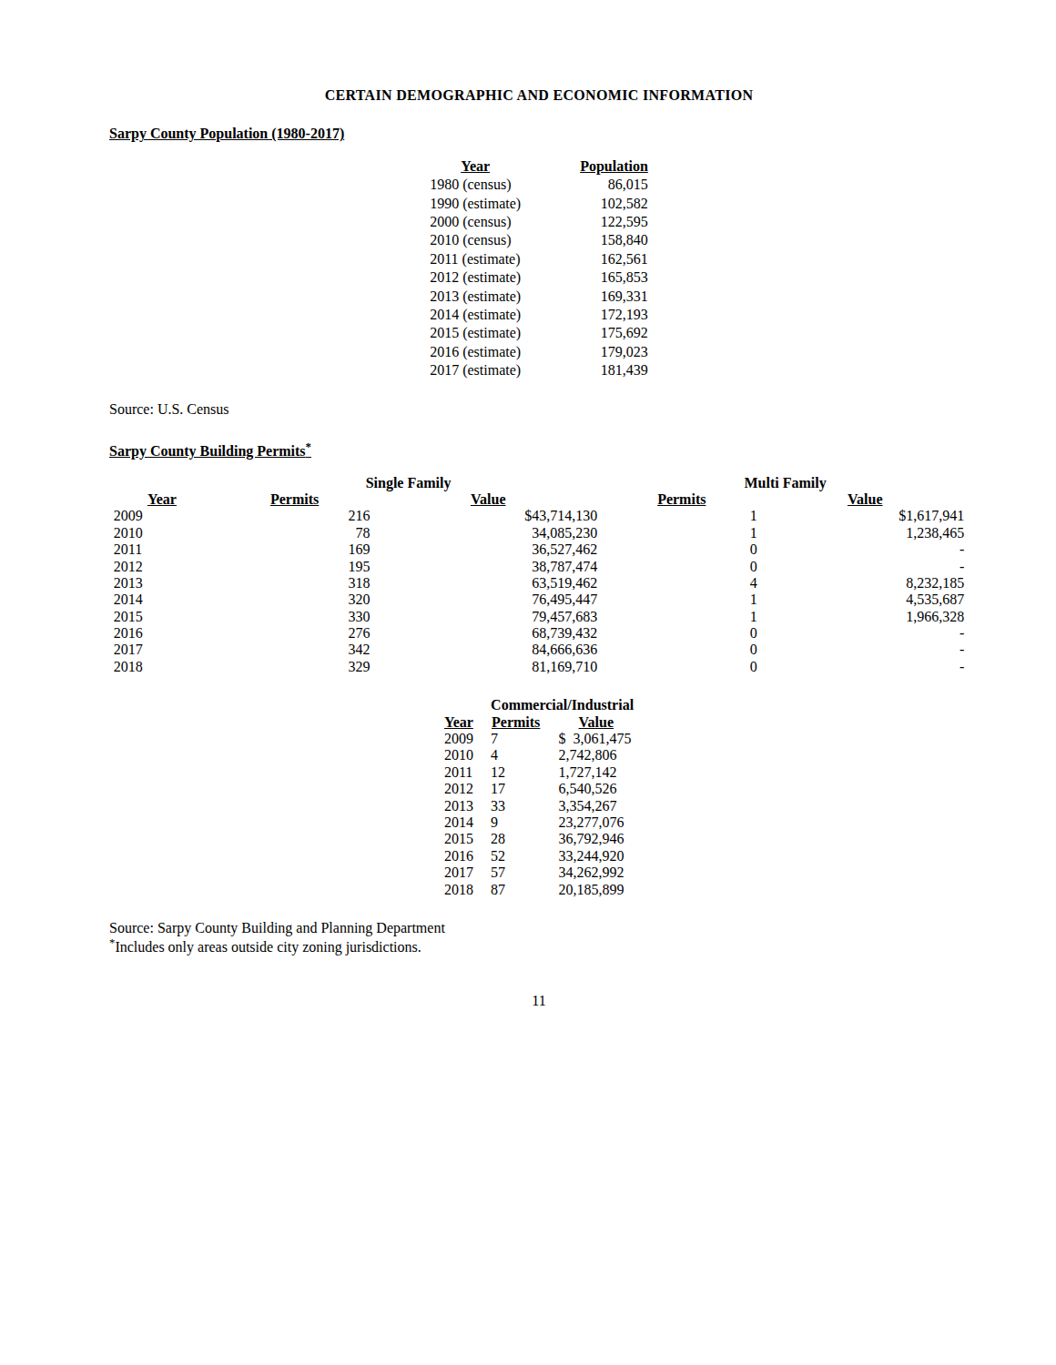CERTAIN DEMOGRAPHIC AND ECONOMIC INFORMATION
Sarpy County Population (1980-2017)
| Year | Population |
| --- | --- |
| 1980 (census) | 86,015 |
| 1990 (estimate) | 102,582 |
| 2000 (census) | 122,595 |
| 2010 (census) | 158,840 |
| 2011 (estimate) | 162,561 |
| 2012 (estimate) | 165,853 |
| 2013 (estimate) | 169,331 |
| 2014 (estimate) | 172,193 |
| 2015 (estimate) | 175,692 |
| 2016 (estimate) | 179,023 |
| 2017 (estimate) | 181,439 |
Source: U.S. Census
Sarpy County Building Permits*
| | Single Family | Multi Family |
| --- | --- | --- |
| Year | Permits | Value | Permits | Value |
| 2009 | 216 | $43,714,130 | 1 | $1,617,941 |
| 2010 | 78 | 34,085,230 | 1 | 1,238,465 |
| 2011 | 169 | 36,527,462 | 0 | - |
| 2012 | 195 | 38,787,474 | 0 | - |
| 2013 | 318 | 63,519,462 | 4 | 8,232,185 |
| 2014 | 320 | 76,495,447 | 1 | 4,535,687 |
| 2015 | 330 | 79,457,683 | 1 | 1,966,328 |
| 2016 | 276 | 68,739,432 | 0 | - |
| 2017 | 342 | 84,666,636 | 0 | - |
| 2018 | 329 | 81,169,710 | 0 | - |
| | Commercial/Industrial |
| --- | --- |
| Year | Permits | Value |
| 2009 | 7 | $ 3,061,475 |
| 2010 | 4 | 2,742,806 |
| 2011 | 12 | 1,727,142 |
| 2012 | 17 | 6,540,526 |
| 2013 | 33 | 3,354,267 |
| 2014 | 9 | 23,277,076 |
| 2015 | 28 | 36,792,946 |
| 2016 | 52 | 33,244,920 |
| 2017 | 57 | 34,262,992 |
| 2018 | 87 | 20,185,899 |
Source: Sarpy County Building and Planning Department
*Includes only areas outside city zoning jurisdictions.
11